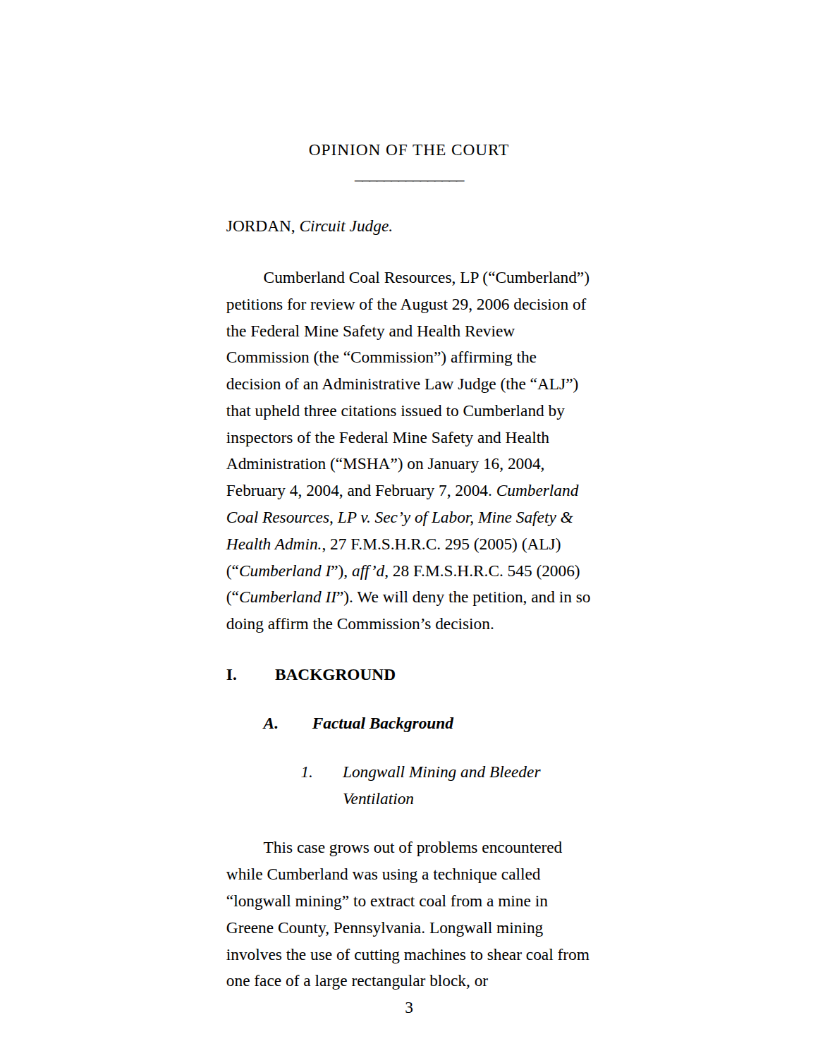OPINION OF THE COURT
_______________
JORDAN, Circuit Judge.
Cumberland Coal Resources, LP (“Cumberland”) petitions for review of the August 29, 2006 decision of the Federal Mine Safety and Health Review Commission (the “Commission”) affirming the decision of an Administrative Law Judge (the “ALJ”) that upheld three citations issued to Cumberland by inspectors of the Federal Mine Safety and Health Administration (“MSHA”) on January 16, 2004, February 4, 2004, and February 7, 2004. Cumberland Coal Resources, LP v. Sec’y of Labor, Mine Safety & Health Admin., 27 F.M.S.H.R.C. 295 (2005) (ALJ) (“Cumberland I”), aff’d, 28 F.M.S.H.R.C. 545 (2006) (“Cumberland II”). We will deny the petition, and in so doing affirm the Commission’s decision.
I. BACKGROUND
A. Factual Background
1. Longwall Mining and Bleeder Ventilation
This case grows out of problems encountered while Cumberland was using a technique called “longwall mining” to extract coal from a mine in Greene County, Pennsylvania. Longwall mining involves the use of cutting machines to shear coal from one face of a large rectangular block, or
3